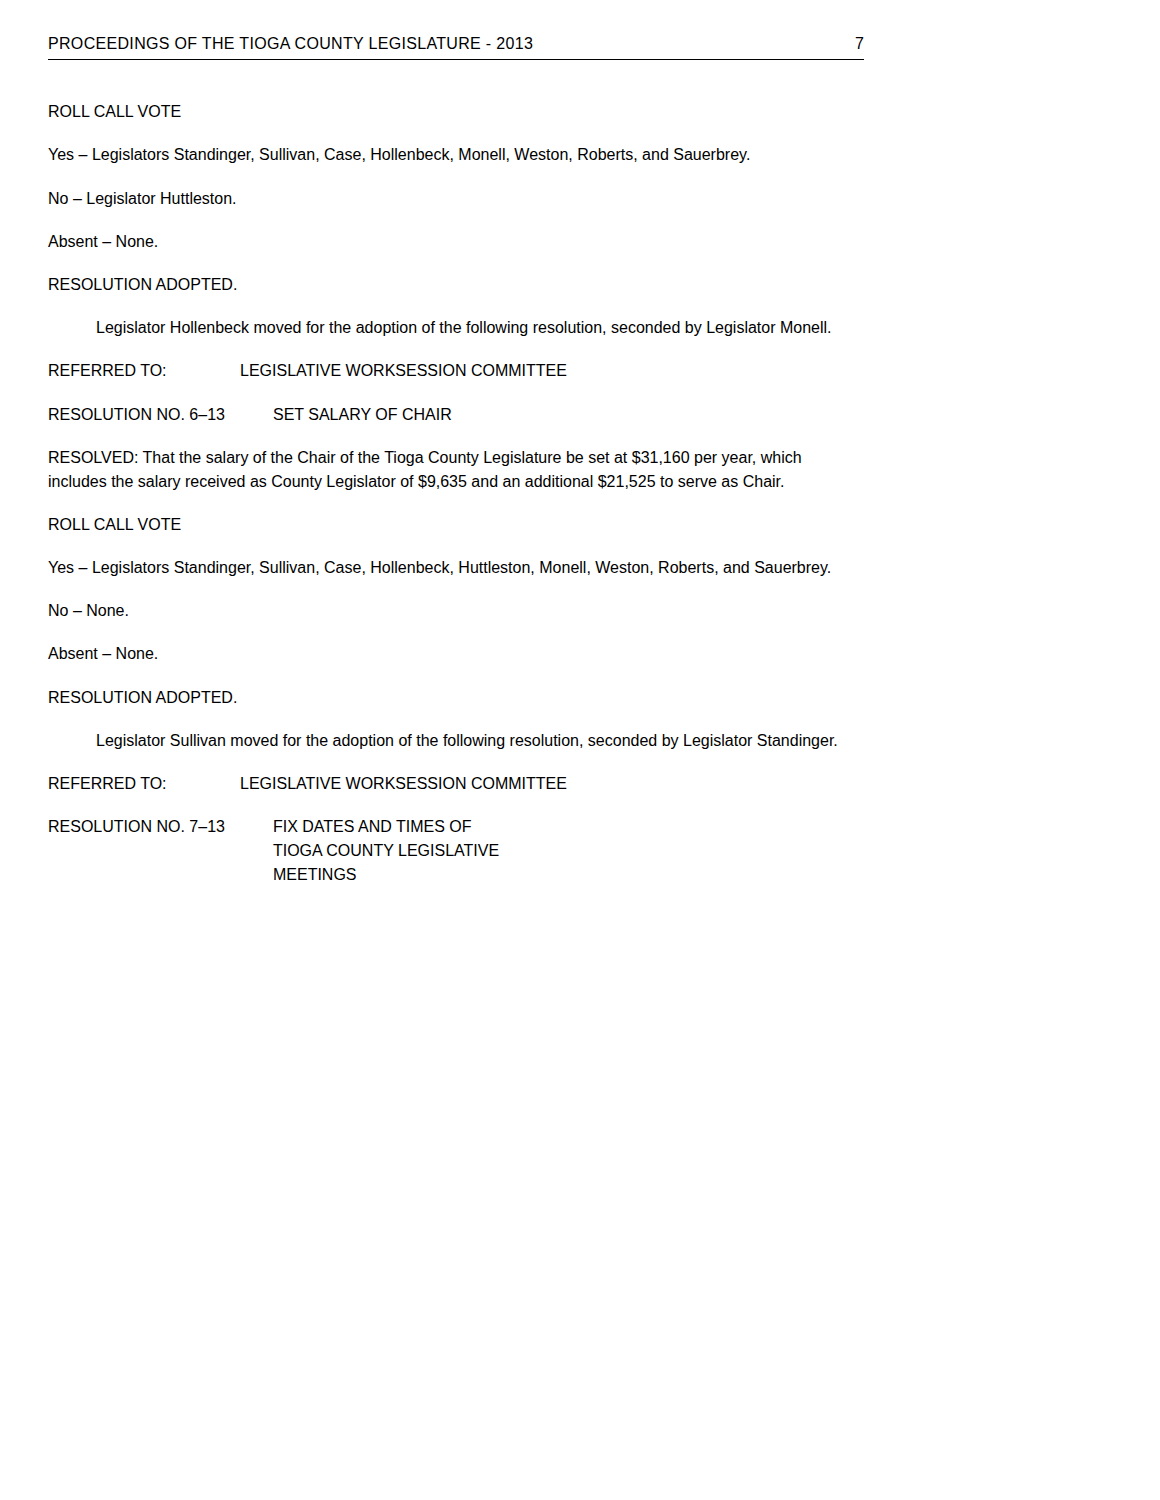Proceedings of the Tioga County Legislature - 2013 7
ROLL CALL VOTE
Yes – Legislators Standinger, Sullivan, Case, Hollenbeck, Monell, Weston, Roberts, and Sauerbrey.
No – Legislator Huttleston.
Absent – None.
Resolution Adopted.
Legislator Hollenbeck moved for the adoption of the following resolution, seconded by Legislator Monell.
REFERRED TO: LEGISLATIVE WORKSESSION COMMITTEE
RESOLUTION NO. 6–13 Set Salary of Chair
RESOLVED: That the salary of the Chair of the Tioga County Legislature be set at $31,160 per year, which includes the salary received as County Legislator of $9,635 and an additional $21,525 to serve as Chair.
ROLL CALL VOTE
Yes – Legislators Standinger, Sullivan, Case, Hollenbeck, Huttleston, Monell, Weston, Roberts, and Sauerbrey.
No – None.
Absent – None.
Resolution Adopted.
Legislator Sullivan moved for the adoption of the following resolution, seconded by Legislator Standinger.
REFERRED TO: LEGISLATIVE WORKSESSION COMMITTEE
RESOLUTION NO. 7–13 Fix Dates and Times of
Tioga County Legislative
Meetings